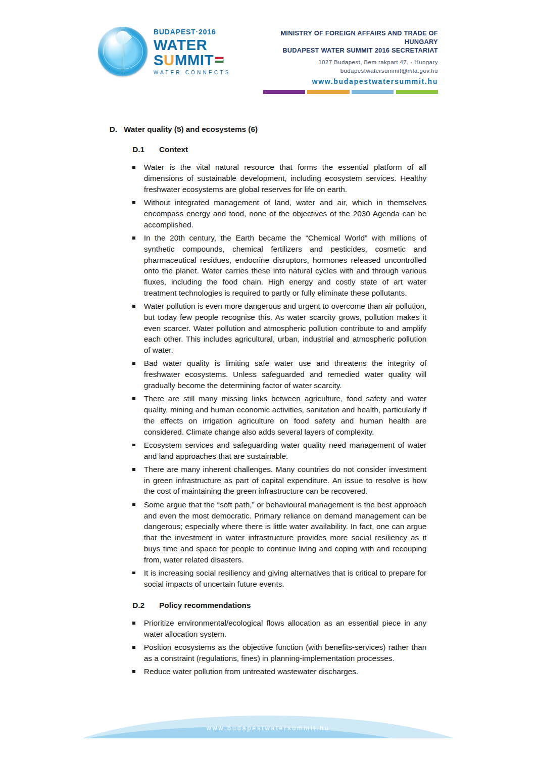BUDAPEST·2016 WATER SUMMIT
Water Connects
Ministry of Foreign Affairs and Trade of Hungary
Budapest Water Summit 2016 Secretariat
1027 Budapest, Bem rakpart 47. · Hungary
budapestwatersummit@mfa.gov.hu
www.budapestwatersummit.hu
D. Water quality (5) and ecosystems (6)
D.1 Context
Water is the vital natural resource that forms the essential platform of all dimensions of sustainable development, including ecosystem services. Healthy freshwater ecosystems are global reserves for life on earth.
Without integrated management of land, water and air, which in themselves encompass energy and food, none of the objectives of the 2030 Agenda can be accomplished.
In the 20th century, the Earth became the “Chemical World” with millions of synthetic compounds, chemical fertilizers and pesticides, cosmetic and pharmaceutical residues, endocrine disruptors, hormones released uncontrolled onto the planet. Water carries these into natural cycles with and through various fluxes, including the food chain. High energy and costly state of art water treatment technologies is required to partly or fully eliminate these pollutants.
Water pollution is even more dangerous and urgent to overcome than air pollution, but today few people recognise this. As water scarcity grows, pollution makes it even scarcer. Water pollution and atmospheric pollution contribute to and amplify each other. This includes agricultural, urban, industrial and atmospheric pollution of water.
Bad water quality is limiting safe water use and threatens the integrity of freshwater ecosystems. Unless safeguarded and remedied water quality will gradually become the determining factor of water scarcity.
There are still many missing links between agriculture, food safety and water quality, mining and human economic activities, sanitation and health, particularly if the effects on irrigation agriculture on food safety and human health are considered. Climate change also adds several layers of complexity.
Ecosystem services and safeguarding water quality need management of water and land approaches that are sustainable.
There are many inherent challenges. Many countries do not consider investment in green infrastructure as part of capital expenditure. An issue to resolve is how the cost of maintaining the green infrastructure can be recovered.
Some argue that the “soft path,” or behavioural management is the best approach and even the most democratic. Primary reliance on demand management can be dangerous; especially where there is little water availability. In fact, one can argue that the investment in water infrastructure provides more social resiliency as it buys time and space for people to continue living and coping with and recouping from, water related disasters.
It is increasing social resiliency and giving alternatives that is critical to prepare for social impacts of uncertain future events.
D.2 Policy recommendations
Prioritize environmental/ecological flows allocation as an essential piece in any water allocation system.
Position ecosystems as the objective function (with benefits-services) rather than as a constraint (regulations, fines) in planning-implementation processes.
Reduce water pollution from untreated wastewater discharges.
www.budapestwatersummit.hu